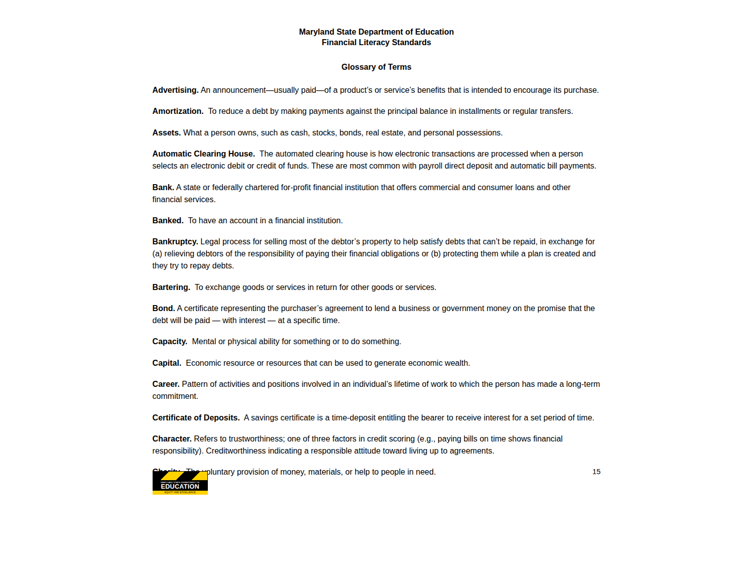Maryland State Department of Education Financial Literacy Standards
Glossary of Terms
Advertising. An announcement—usually paid—of a product’s or service’s benefits that is intended to encourage its purchase.
Amortization. To reduce a debt by making payments against the principal balance in installments or regular transfers.
Assets. What a person owns, such as cash, stocks, bonds, real estate, and personal possessions.
Automatic Clearing House. The automated clearing house is how electronic transactions are processed when a person selects an electronic debit or credit of funds. These are most common with payroll direct deposit and automatic bill payments.
Bank. A state or federally chartered for-profit financial institution that offers commercial and consumer loans and other financial services.
Banked. To have an account in a financial institution.
Bankruptcy. Legal process for selling most of the debtor’s property to help satisfy debts that can’t be repaid, in exchange for (a) relieving debtors of the responsibility of paying their financial obligations or (b) protecting them while a plan is created and they try to repay debts.
Bartering. To exchange goods or services in return for other goods or services.
Bond. A certificate representing the purchaser’s agreement to lend a business or government money on the promise that the debt will be paid — with interest — at a specific time.
Capacity. Mental or physical ability for something or to do something.
Capital. Economic resource or resources that can be used to generate economic wealth.
Career. Pattern of activities and positions involved in an individual’s lifetime of work to which the person has made a long-term commitment.
Certificate of Deposits. A savings certificate is a time-deposit entitling the bearer to receive interest for a set period of time.
Character. Refers to trustworthiness; one of three factors in credit scoring (e.g., paying bills on time shows financial responsibility). Creditworthiness indicating a responsible attitude toward living up to agreements.
Charity. The voluntary provision of money, materials, or help to people in need.
15
Maryland State Department of EDUCATION Equity and Excellence